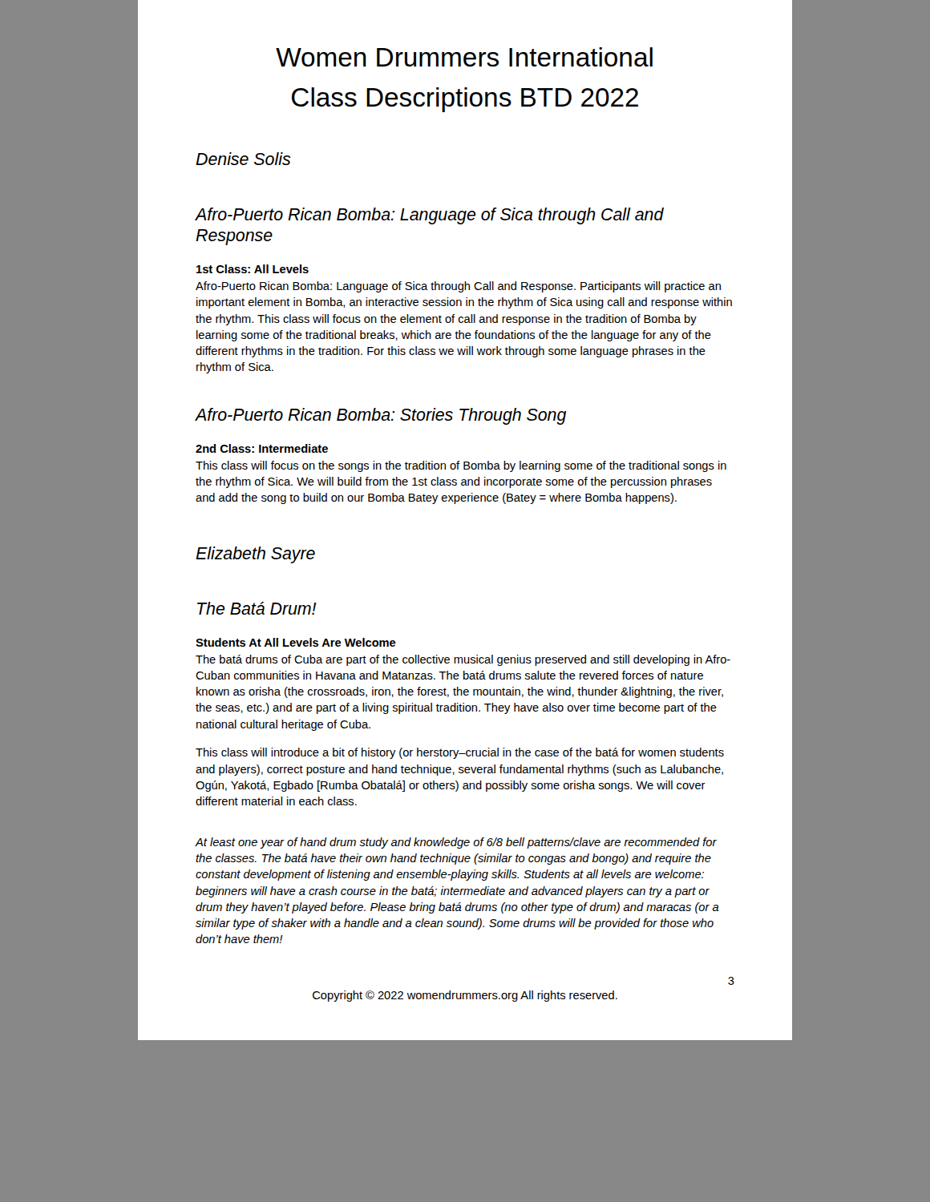Women Drummers International
Class Descriptions BTD 2022
Denise Solis
Afro-Puerto Rican Bomba: Language of Sica through Call and Response
1st Class: All Levels
Afro-Puerto Rican Bomba: Language of Sica through Call and Response. Participants will practice an important element in Bomba, an interactive session in the rhythm of Sica using call and response within the rhythm. This class will focus on the element of call and response in the tradition of Bomba by learning some of the traditional breaks, which are the foundations of the the language for any of the different rhythms in the tradition. For this class we will work through some language phrases in the rhythm of Sica.
Afro-Puerto Rican Bomba: Stories Through Song
2nd Class: Intermediate
This class will focus on the songs in the tradition of Bomba by learning some of the traditional songs in the rhythm of Sica. We will build from the 1st class and incorporate some of the percussion phrases and add the song to build on our Bomba Batey experience (Batey = where Bomba happens).
Elizabeth Sayre
The Batá Drum!
Students At All Levels Are Welcome
The batá drums of Cuba are part of the collective musical genius preserved and still developing in Afro-Cuban communities in Havana and Matanzas. The batá drums salute the revered forces of nature known as orisha (the crossroads, iron, the forest, the mountain, the wind, thunder &lightning, the river, the seas, etc.) and are part of a living spiritual tradition. They have also over time become part of the national cultural heritage of Cuba.
This class will introduce a bit of history (or herstory–crucial in the case of the batá for women students and players), correct posture and hand technique, several fundamental rhythms (such as Lalubanche, Ogún, Yakotá, Egbado [Rumba Obatalá] or others) and possibly some orisha songs. We will cover different material in each class.
At least one year of hand drum study and knowledge of 6/8 bell patterns/clave are recommended for the classes. The batá have their own hand technique (similar to congas and bongo) and require the constant development of listening and ensemble-playing skills. Students at all levels are welcome: beginners will have a crash course in the batá; intermediate and advanced players can try a part or drum they haven’t played before. Please bring batá drums (no other type of drum) and maracas (or a similar type of shaker with a handle and a clean sound). Some drums will be provided for those who don’t have them!
3
Copyright © 2022 womendrummers.org All rights reserved.